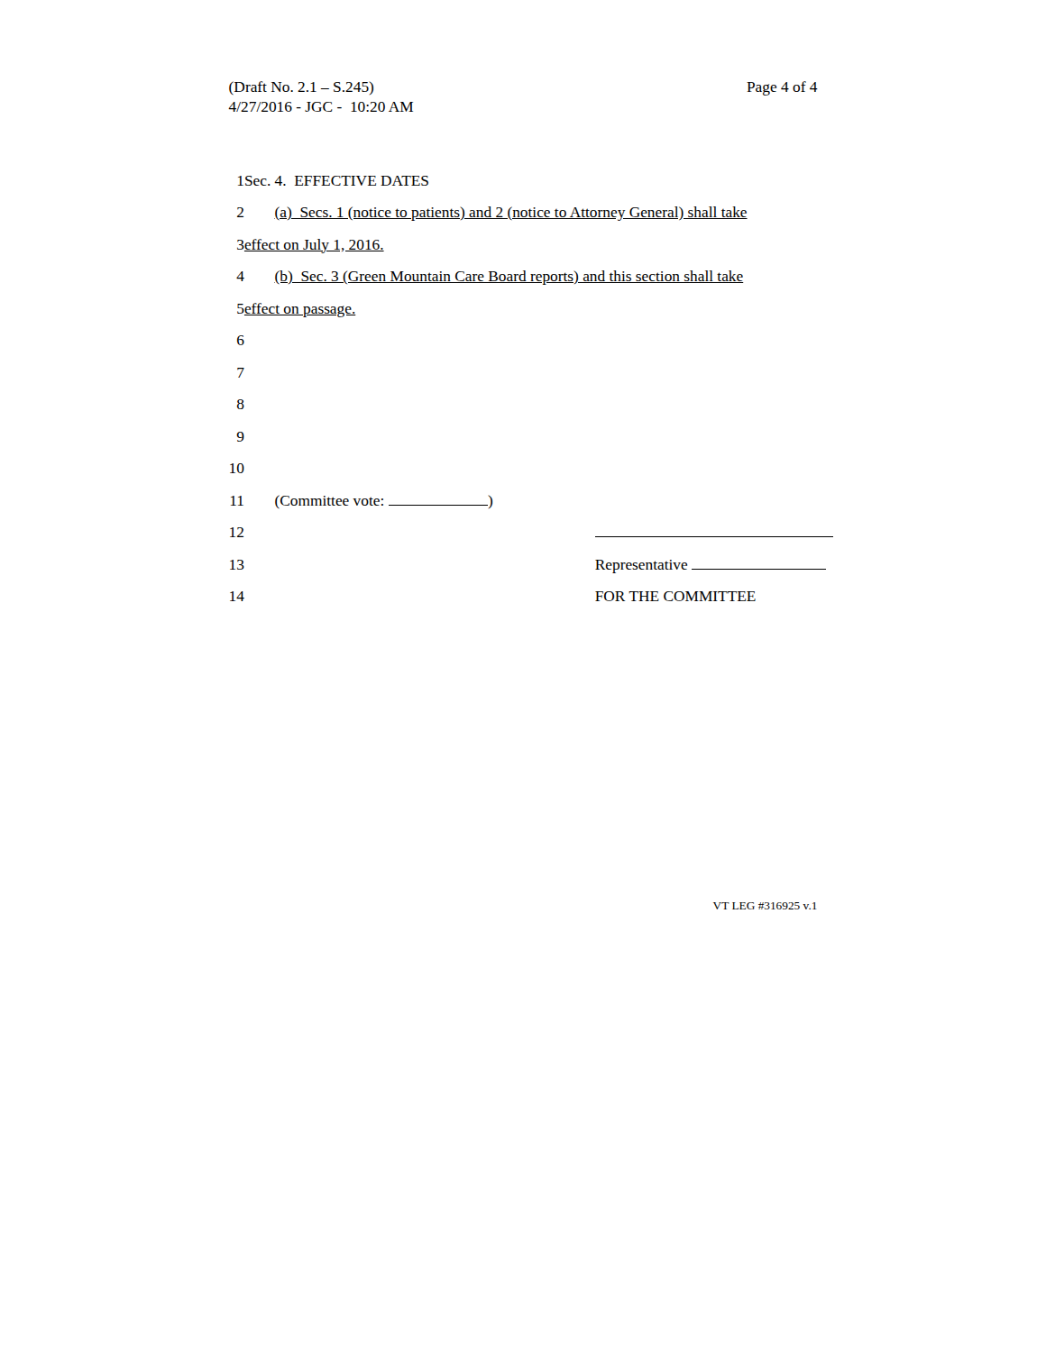(Draft No. 2.1 – S.245)
4/27/2016 - JGC - 10:20 AM
Page 4 of 4
| 1 | Sec. 4. EFFECTIVE DATES |
| 2 | (a) Secs. 1 (notice to patients) and 2 (notice to Attorney General) shall take |
| 3 | effect on July 1, 2016. |
| 4 | (b) Sec. 3 (Green Mountain Care Board reports) and this section shall take |
| 5 | effect on passage. |
| 6 | |
| 7 | |
| 8 | |
| 9 | |
| 10 | |
| 11 | (Committee vote: ) |
| 12 | |
| 13 | Representative |
| 14 | FOR THE COMMITTEE |
VT LEG #316925 v.1